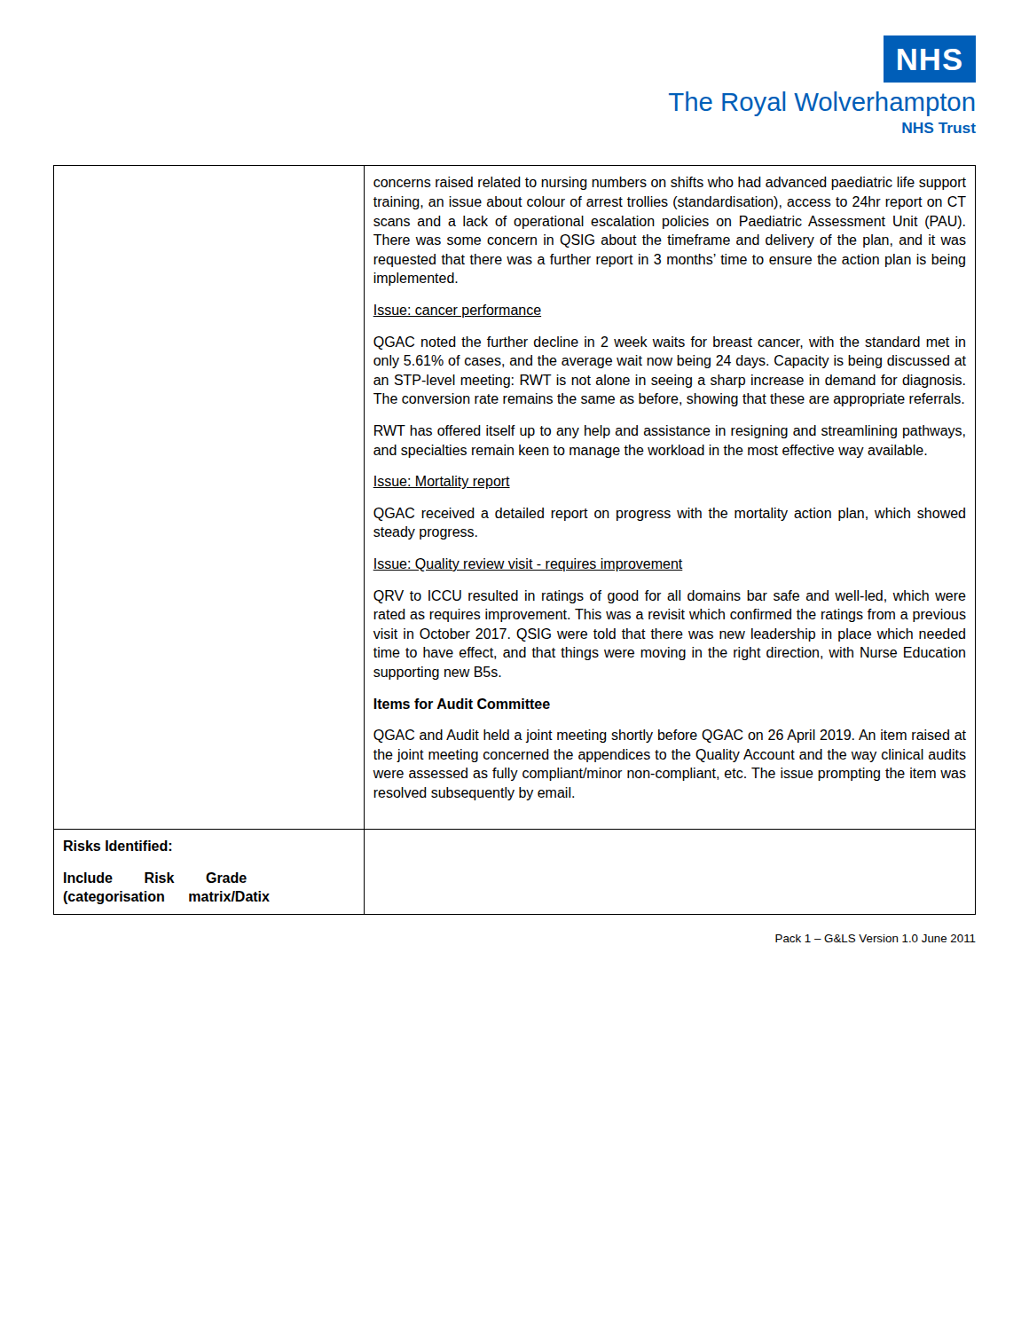NHS
The Royal Wolverhampton
NHS Trust
| | concerns raised related to nursing numbers on shifts who had advanced paediatric life support training, an issue about colour of arrest trollies (standardisation), access to 24hr report on CT scans and a lack of operational escalation policies on Paediatric Assessment Unit (PAU). There was some concern in QSIG about the timeframe and delivery of the plan, and it was requested that there was a further report in 3 months’ time to ensure the action plan is being implemented. Issue: cancer performance QGAC noted the further decline in 2 week waits for breast cancer, with the standard met in only 5.61% of cases, and the average wait now being 24 days. Capacity is being discussed at an STP-level meeting: RWT is not alone in seeing a sharp increase in demand for diagnosis. The conversion rate remains the same as before, showing that these are appropriate referrals. RWT has offered itself up to any help and assistance in resigning and streamlining pathways, and specialties remain keen to manage the workload in the most effective way available. Issue: Mortality report QGAC received a detailed report on progress with the mortality action plan, which showed steady progress. Issue: Quality review visit - requires improvement QRV to ICCU resulted in ratings of good for all domains bar safe and well-led, which were rated as requires improvement. This was a revisit which confirmed the ratings from a previous visit in October 2017. QSIG were told that there was new leadership in place which needed time to have effect, and that things were moving in the right direction, with Nurse Education supporting new B5s. Items for Audit Committee QGAC and Audit held a joint meeting shortly before QGAC on 26 April 2019. An item raised at the joint meeting concerned the appendices to the Quality Account and the way clinical audits were assessed as fully compliant/minor non-compliant, etc. The issue prompting the item was resolved subsequently by email. |
| Risks Identified: Include Risk Grade (categorisation matrix/Datix | |
Pack 1 – G&LS Version 1.0 June 2011